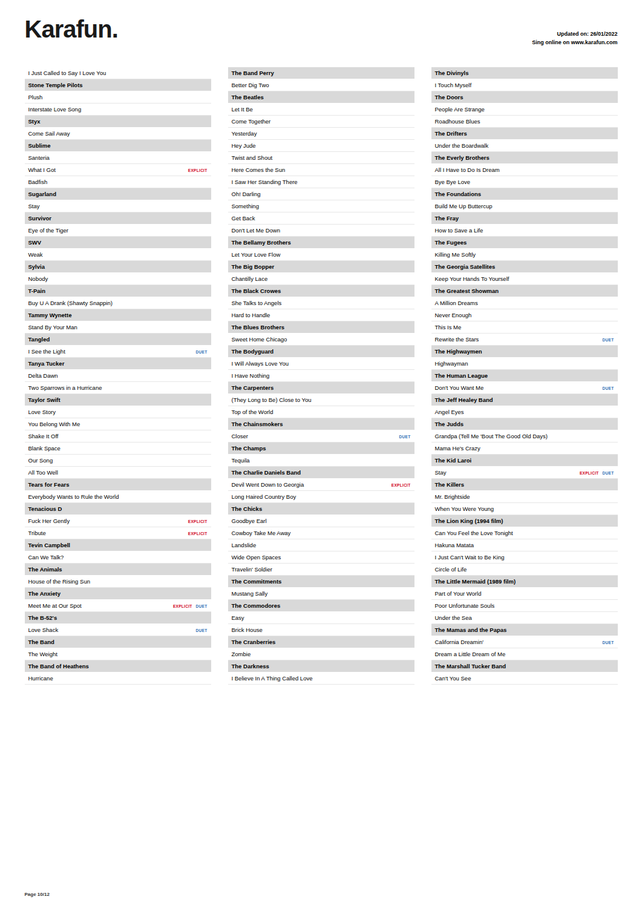Karafun.
Updated on: 26/01/2022
Sing online on www.karafun.com
I Just Called to Say I Love You
Stone Temple Pilots
Plush
Interstate Love Song
Styx
Come Sail Away
Sublime
Santeria
What I Got EXPLICIT
Badfish
Sugarland
Stay
Survivor
Eye of the Tiger
SWV
Weak
Sylvia
Nobody
T-Pain
Buy U A Drank (Shawty Snappin)
Tammy Wynette
Stand By Your Man
Tangled
I See the Light DUET
Tanya Tucker
Delta Dawn
Two Sparrows in a Hurricane
Taylor Swift
Love Story
You Belong With Me
Shake It Off
Blank Space
Our Song
All Too Well
Tears for Fears
Everybody Wants to Rule the World
Tenacious D
Fuck Her Gently EXPLICIT
Tribute EXPLICIT
Tevin Campbell
Can We Talk?
The Animals
House of the Rising Sun
The Anxiety
Meet Me at Our Spot EXPLICIT DUET
The B-52's
Love Shack DUET
The Band
The Weight
The Band of Heathens
Hurricane
The Band Perry
Better Dig Two
The Beatles
Let It Be
Come Together
Yesterday
Hey Jude
Twist and Shout
Here Comes the Sun
I Saw Her Standing There
Oh! Darling
Something
Get Back
Don't Let Me Down
The Bellamy Brothers
Let Your Love Flow
The Big Bopper
Chantilly Lace
The Black Crowes
She Talks to Angels
Hard to Handle
The Blues Brothers
Sweet Home Chicago
The Bodyguard
I Will Always Love You
I Have Nothing
The Carpenters
(They Long to Be) Close to You
Top of the World
The Chainsmokers
Closer DUET
The Champs
Tequila
The Charlie Daniels Band
Devil Went Down to Georgia EXPLICIT
Long Haired Country Boy
The Chicks
Goodbye Earl
Cowboy Take Me Away
Landslide
Wide Open Spaces
Travelin' Soldier
The Commitments
Mustang Sally
The Commodores
Easy
Brick House
The Cranberries
Zombie
The Darkness
I Believe In A Thing Called Love
The Divinyls
I Touch Myself
The Doors
People Are Strange
Roadhouse Blues
The Drifters
Under the Boardwalk
The Everly Brothers
All I Have to Do Is Dream
Bye Bye Love
The Foundations
Build Me Up Buttercup
The Fray
How to Save a Life
The Fugees
Killing Me Softly
The Georgia Satellites
Keep Your Hands To Yourself
The Greatest Showman
A Million Dreams
Never Enough
This Is Me
Rewrite the Stars DUET
The Highwaymen
Highwayman
The Human League
Don't You Want Me DUET
The Jeff Healey Band
Angel Eyes
The Judds
Grandpa (Tell Me 'Bout The Good Old Days)
Mama He's Crazy
The Kid Laroi
Stay EXPLICIT DUET
The Killers
Mr. Brightside
When You Were Young
The Lion King (1994 film)
Can You Feel the Love Tonight
Hakuna Matata
I Just Can't Wait to Be King
Circle of Life
The Little Mermaid (1989 film)
Part of Your World
Poor Unfortunate Souls
Under the Sea
The Mamas and the Papas
California Dreamin'DUET
Dream a Little Dream of Me
The Marshall Tucker Band
Can't You See
Page 10/12